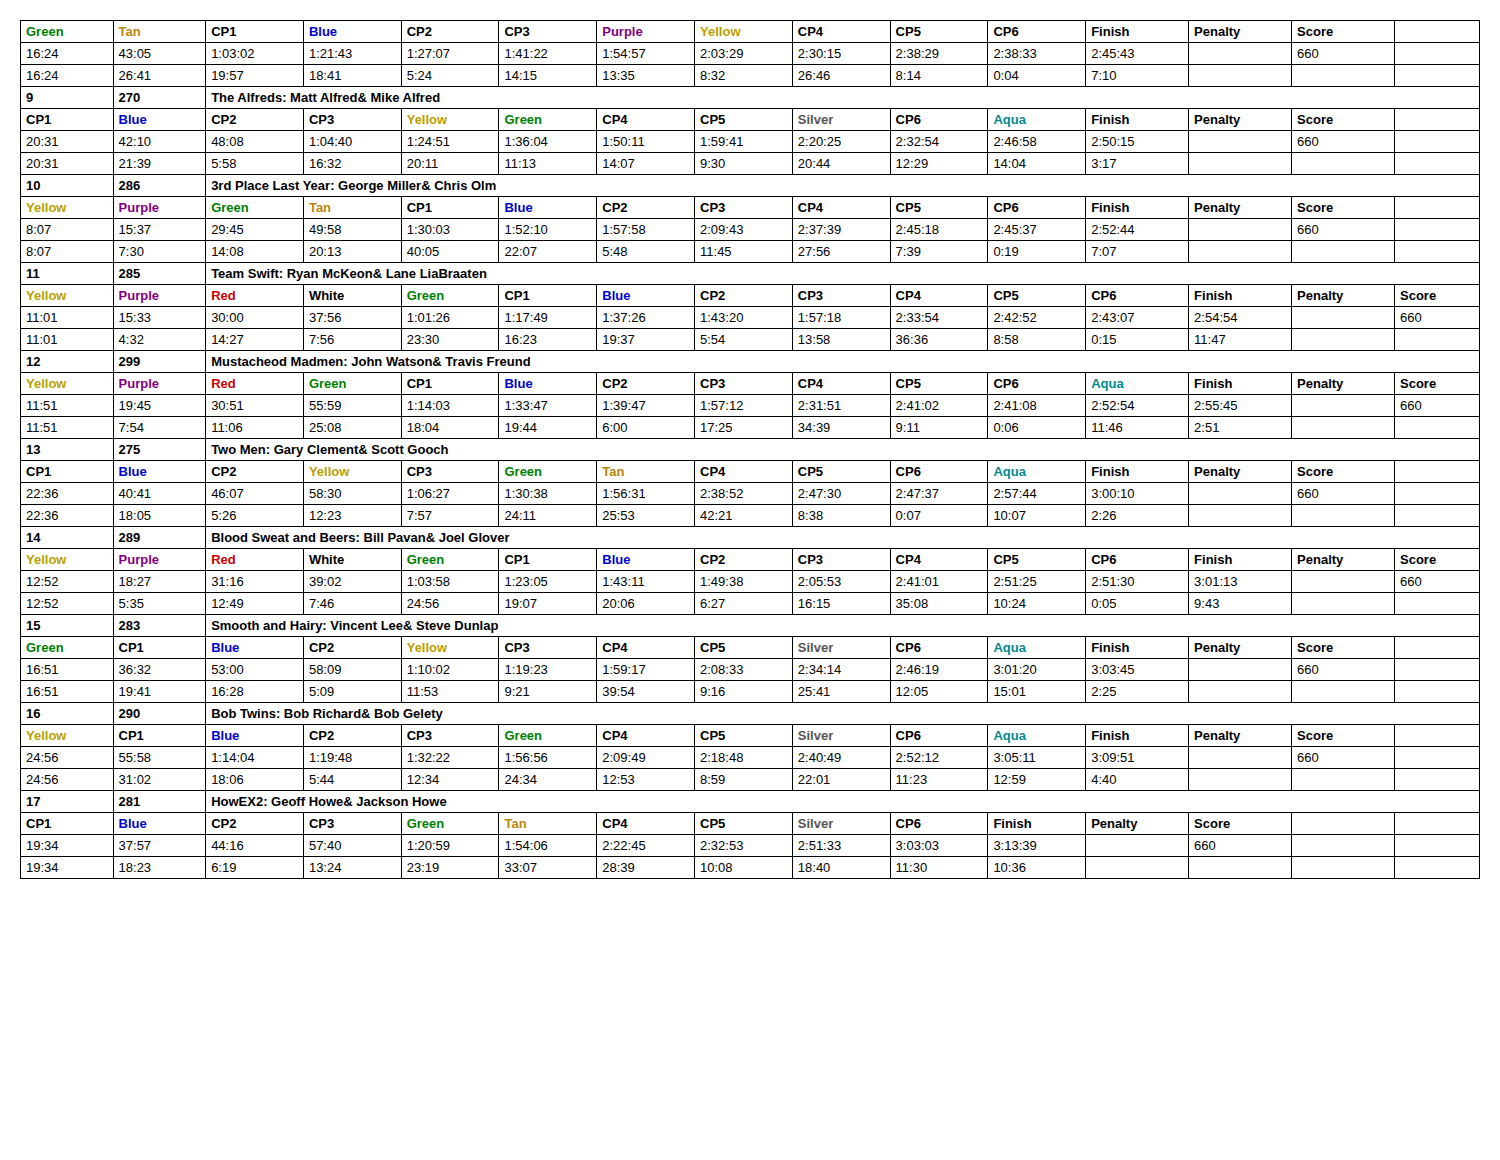| Green | Tan | CP1 | Blue | CP2 | CP3 | Purple | Yellow | CP4 | CP5 | CP6 | Finish | Penalty | Score | |
| 16:24 | 43:05 | 1:03:02 | 1:21:43 | 1:27:07 | 1:41:22 | 1:54:57 | 2:03:29 | 2:30:15 | 2:38:29 | 2:38:33 | 2:45:43 | | 660 | |
| 16:24 | 26:41 | 19:57 | 18:41 | 5:24 | 14:15 | 13:35 | 8:32 | 26:46 | 8:14 | 0:04 | 7:10 | | | |
| 9 | 270 | The Alfreds: Matt Alfred& Mike Alfred |
| CP1 | Blue | CP2 | CP3 | Yellow | Green | CP4 | CP5 | Silver | CP6 | Aqua | Finish | Penalty | Score | |
| 20:31 | 42:10 | 48:08 | 1:04:40 | 1:24:51 | 1:36:04 | 1:50:11 | 1:59:41 | 2:20:25 | 2:32:54 | 2:46:58 | 2:50:15 | | 660 | |
| 20:31 | 21:39 | 5:58 | 16:32 | 20:11 | 11:13 | 14:07 | 9:30 | 20:44 | 12:29 | 14:04 | 3:17 | | | |
| 10 | 286 | 3rd Place Last Year: George Miller& Chris Olm |
| Yellow | Purple | Green | Tan | CP1 | Blue | CP2 | CP3 | CP4 | CP5 | CP6 | Finish | Penalty | Score | |
| 8:07 | 15:37 | 29:45 | 49:58 | 1:30:03 | 1:52:10 | 1:57:58 | 2:09:43 | 2:37:39 | 2:45:18 | 2:45:37 | 2:52:44 | | 660 | |
| 8:07 | 7:30 | 14:08 | 20:13 | 40:05 | 22:07 | 5:48 | 11:45 | 27:56 | 7:39 | 0:19 | 7:07 | | | |
| 11 | 285 | Team Swift: Ryan McKeon& Lane LiaBraaten |
| Yellow | Purple | Red | White | Green | CP1 | Blue | CP2 | CP3 | CP4 | CP5 | CP6 | Finish | Penalty | Score |
| 11:01 | 15:33 | 30:00 | 37:56 | 1:01:26 | 1:17:49 | 1:37:26 | 1:43:20 | 1:57:18 | 2:33:54 | 2:42:52 | 2:43:07 | 2:54:54 | | 660 |
| 11:01 | 4:32 | 14:27 | 7:56 | 23:30 | 16:23 | 19:37 | 5:54 | 13:58 | 36:36 | 8:58 | 0:15 | 11:47 | | |
| 12 | 299 | Mustacheod Madmen: John Watson& Travis Freund |
| Yellow | Purple | Red | Green | CP1 | Blue | CP2 | CP3 | CP4 | CP5 | CP6 | Aqua | Finish | Penalty | Score |
| 11:51 | 19:45 | 30:51 | 55:59 | 1:14:03 | 1:33:47 | 1:39:47 | 1:57:12 | 2:31:51 | 2:41:02 | 2:41:08 | 2:52:54 | 2:55:45 | | 660 |
| 11:51 | 7:54 | 11:06 | 25:08 | 18:04 | 19:44 | 6:00 | 17:25 | 34:39 | 9:11 | 0:06 | 11:46 | 2:51 | | |
| 13 | 275 | Two Men: Gary Clement& Scott Gooch |
| CP1 | Blue | CP2 | Yellow | CP3 | Green | Tan | CP4 | CP5 | CP6 | Aqua | Finish | Penalty | Score | |
| 22:36 | 40:41 | 46:07 | 58:30 | 1:06:27 | 1:30:38 | 1:56:31 | 2:38:52 | 2:47:30 | 2:47:37 | 2:57:44 | 3:00:10 | | 660 | |
| 22:36 | 18:05 | 5:26 | 12:23 | 7:57 | 24:11 | 25:53 | 42:21 | 8:38 | 0:07 | 10:07 | 2:26 | | | |
| 14 | 289 | Blood Sweat and Beers: Bill Pavan& Joel Glover |
| Yellow | Purple | Red | White | Green | CP1 | Blue | CP2 | CP3 | CP4 | CP5 | CP6 | Finish | Penalty | Score |
| 12:52 | 18:27 | 31:16 | 39:02 | 1:03:58 | 1:23:05 | 1:43:11 | 1:49:38 | 2:05:53 | 2:41:01 | 2:51:25 | 2:51:30 | 3:01:13 | | 660 |
| 12:52 | 5:35 | 12:49 | 7:46 | 24:56 | 19:07 | 20:06 | 6:27 | 16:15 | 35:08 | 10:24 | 0:05 | 9:43 | | |
| 15 | 283 | Smooth and Hairy: Vincent Lee& Steve Dunlap |
| Green | CP1 | Blue | CP2 | Yellow | CP3 | CP4 | CP5 | Silver | CP6 | Aqua | Finish | Penalty | Score | |
| 16:51 | 36:32 | 53:00 | 58:09 | 1:10:02 | 1:19:23 | 1:59:17 | 2:08:33 | 2:34:14 | 2:46:19 | 3:01:20 | 3:03:45 | | 660 | |
| 16:51 | 19:41 | 16:28 | 5:09 | 11:53 | 9:21 | 39:54 | 9:16 | 25:41 | 12:05 | 15:01 | 2:25 | | | |
| 16 | 290 | Bob Twins: Bob Richard& Bob Gelety |
| Yellow | CP1 | Blue | CP2 | CP3 | Green | CP4 | CP5 | Silver | CP6 | Aqua | Finish | Penalty | Score | |
| 24:56 | 55:58 | 1:14:04 | 1:19:48 | 1:32:22 | 1:56:56 | 2:09:49 | 2:18:48 | 2:40:49 | 2:52:12 | 3:05:11 | 3:09:51 | | 660 | |
| 24:56 | 31:02 | 18:06 | 5:44 | 12:34 | 24:34 | 12:53 | 8:59 | 22:01 | 11:23 | 12:59 | 4:40 | | | |
| 17 | 281 | HowEX2: Geoff Howe& Jackson Howe |
| CP1 | Blue | CP2 | CP3 | Green | Tan | CP4 | CP5 | Silver | CP6 | Finish | Penalty | Score | | |
| 19:34 | 37:57 | 44:16 | 57:40 | 1:20:59 | 1:54:06 | 2:22:45 | 2:32:53 | 2:51:33 | 3:03:03 | 3:13:39 | | 660 | | |
| 19:34 | 18:23 | 6:19 | 13:24 | 23:19 | 33:07 | 28:39 | 10:08 | 18:40 | 11:30 | 10:36 | | | | |